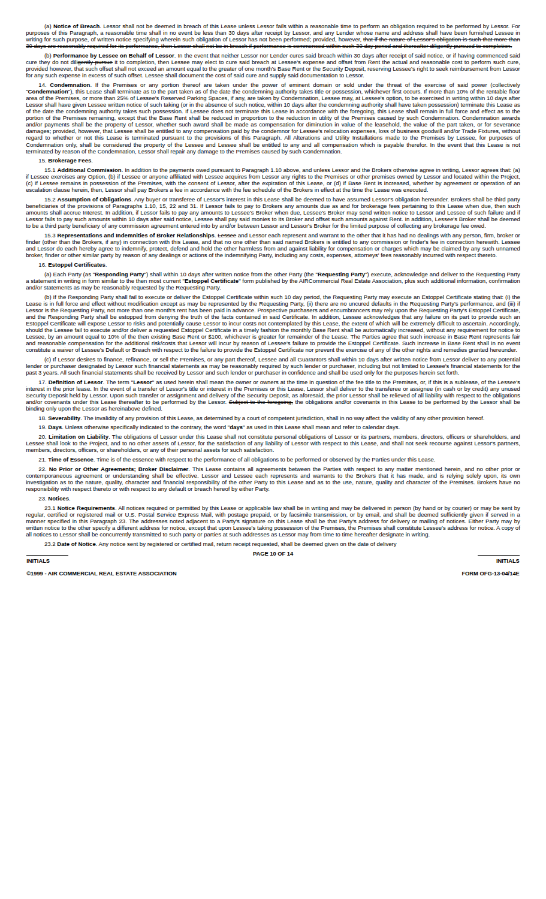(a) Notice of Breach. Lessor shall not be deemed in breach of this Lease unless Lessor fails within a reasonable time to perform an obligation required to be performed by Lessor. For purposes of this Paragraph, a reasonable time shall in no event be less than 30 days after receipt by Lessor, and any Lender whose name and address shall have been furnished Lessee in writing for such purpose, of written notice specifying wherein such obligation of Lessor has not been performed; provided, however, that if the nature of Lessor's obligation is such that more than 30 days are reasonably required for its performance, then Lessor shall not be in breach if performance is commenced within such 30 day period and thereafter diligently pursued to completion.
(b) Performance by Lessee on Behalf of Lessor. In the event that neither Lessor nor Lender cures said breach within 30 days after receipt of said notice, or if having commenced said cure they do not diligently pursue it to completion, then Lessee may elect to cure said breach at Lessee's expense and offset from Rent the actual and reasonable cost to perform such cure, provided however, that such offset shall not exceed an amount equal to the greater of one month's Base Rent or the Security Deposit, reserving Lessee's right to seek reimbursement from Lessor for any such expense in excess of such offset. Lessee shall document the cost of said cure and supply said documentation to Lessor.
14. Condemnation. If the Premises or any portion thereof are taken under the power of eminent domain or sold under the threat of the exercise of said power (collectively "Condemnation"), this Lease shall terminate as to the part taken as of the date the condemning authority takes title or possession, whichever first occurs. If more than 10% of the rentable floor area of the Premises, or more than 25% of Lessee's Reserved Parking Spaces, if any, are taken by Condemnation, Lessee may, at Lessee's option, to be exercised in writing within 10 days after Lessor shall have given Lessee written notice of such taking (or in the absence of such notice, within 10 days after the condemning authority shall have taken possession) terminate this Lease as of the date the condemning authority takes such possession. If Lessee does not terminate this Lease in accordance with the foregoing, this Lease shall remain in full force and effect as to the portion of the Premises remaining, except that the Base Rent shall be reduced in proportion to the reduction in utility of the Premises caused by such Condemnation. Condemnation awards and/or payments shall be the property of Lessor, whether such award shall be made as compensation for diminution in value of the leasehold, the value of the part taken, or for severance damages; provided, however, that Lessee shall be entitled to any compensation paid by the condemnor for Lessee's relocation expenses, loss of business goodwill and/or Trade Fixtures, without regard to whether or not this Lease is terminated pursuant to the provisions of this Paragraph. All Alterations and Utility Installations made to the Premises by Lessee, for purposes of Condemnation only, shall be considered the property of the Lessee and Lessee shall be entitled to any and all compensation which is payable therefor. In the event that this Lease is not terminated by reason of the Condemnation, Lessor shall repair any damage to the Premises caused by such Condemnation.
15. Brokerage Fees.
15.1 Additional Commission. In addition to the payments owed pursuant to Paragraph 1.10 above, and unless Lessor and the Brokers otherwise agree in writing, Lessor agrees that: (a) if Lessee exercises any Option, (b) if Lessee or anyone affiliated with Lessee acquires from Lessor any rights to the Premises or other premises owned by Lessor and located within the Project, (c) if Lessee remains in possession of the Premises, with the consent of Lessor, after the expiration of this Lease, or (d) if Base Rent is increased, whether by agreement or operation of an escalation clause herein, then, Lessor shall pay Brokers a fee in accordance with the fee schedule of the Brokers in effect at the time the Lease was executed.
15.2 Assumption of Obligations. Any buyer or transferee of Lessor's interest in this Lease shall be deemed to have assumed Lessor's obligation hereunder. Brokers shall be third party beneficiaries of the provisions of Paragraphs 1.10, 15, 22 and 31. If Lessor fails to pay to Brokers any amounts due as and for brokerage fees pertaining to this Lease when due, then such amounts shall accrue Interest. In addition, if Lessor fails to pay any amounts to Lessee's Broker when due, Lessee's Broker may send written notice to Lessor and Lessee of such failure and if Lessor fails to pay such amounts within 10 days after said notice, Lessee shall pay said monies to its Broker and offset such amounts against Rent. In addition, Lessee's Broker shall be deemed to be a third party beneficiary of any commission agreement entered into by and/or between Lessor and Lessor's Broker for the limited purpose of collecting any brokerage fee owed.
15.3 Representations and Indemnities of Broker Relationships. Lessee and Lessor each represent and warrant to the other that it has had no dealings with any person, firm, broker or finder (other than the Brokers, if any) in connection with this Lease, and that no one other than said named Brokers is entitled to any commission or finder's fee in connection herewith. Lessee and Lessor do each hereby agree to indemnify, protect, defend and hold the other harmless from and against liability for compensation or charges which may be claimed by any such unnamed broker, finder or other similar party by reason of any dealings or actions of the indemnifying Party, including any costs, expenses, attorneys' fees reasonably incurred with respect thereto.
16. Estoppel Certificates.
(a) Each Party (as "Responding Party") shall within 10 days after written notice from the other Party (the "Requesting Party") execute, acknowledge and deliver to the Requesting Party a statement in writing in form similar to the then most current "Estoppel Certificate" form published by the AIRCommercial Real Estate Association, plus such additional information, confirmation and/or statements as may be reasonably requested by the Requesting Party.
(b) If the Responding Party shall fail to execute or deliver the Estoppel Certificate within such 10 day period, the Requesting Party may execute an Estoppel Certificate stating that: (i) the Lease is in full force and effect without modification except as may be represented by the Requesting Party, (ii) there are no uncured defaults in the Requesting Party's performance, and (iii) if Lessor is the Requesting Party, not more than one month's rent has been paid in advance. Prospective purchasers and encumbrancers may rely upon the Requesting Party's Estoppel Certificate, and the Responding Party shall be estopped from denying the truth of the facts contained in said Certificate. In addition, Lessee acknowledges that any failure on its part to provide such an Estoppel Certificate will expose Lessor to risks and potentially cause Lessor to incur costs not contemplated by this Lease, the extent of which will be extremely difficult to ascertain. Accordingly, should the Lessee fail to execute and/or deliver a requested Estoppel Certificate in a timely fashion the monthly Base Rent shall be automatically increased, without any requirement for notice to Lessee, by an amount equal to 10% of the then existing Base Rent or $100, whichever is greater for remainder of the Lease. The Parties agree that such increase in Base Rent represents fair and reasonable compensation for the additional risk/costs that Lessor will incur by reason of Lessee's failure to provide the Estoppel Certificate. Such increase in Base Rent shall in no event constitute a waiver of Lessee's Default or Breach with respect to the failure to provide the Estoppel Certificate nor prevent the exercise of any of the other rights and remedies granted hereunder.
(c) If Lessor desires to finance, refinance, or sell the Premises, or any part thereof, Lessee and all Guarantors shall within 10 days after written notice from Lessor deliver to any potential lender or purchaser designated by Lessor such financial statements as may be reasonably required by such lender or purchaser, including but not limited to Lessee's financial statements for the past 3 years. All such financial statements shall be received by Lessor and such lender or purchaser in confidence and shall be used only for the purposes herein set forth.
17. Definition of Lessor. The term "Lessor" as used herein shall mean the owner or owners at the time in question of the fee title to the Premises, or, if this is a sublease, of the Lessee's interest in the prior lease. In the event of a transfer of Lessor's title or interest in the Premises or this Lease, Lessor shall deliver to the transferee or assignee (in cash or by credit) any unused Security Deposit held by Lessor. Upon such transfer or assignment and delivery of the Security Deposit, as aforesaid, the prior Lessor shall be relieved of all liability with respect to the obligations and/or covenants under this Lease thereafter to be performed by the Lessor. Subject to the foregoing, the obligations and/or covenants in this Lease to be performed by the Lessor shall be binding only upon the Lessor as hereinabove defined.
18. Severability. The invalidity of any provision of this Lease, as determined by a court of competent jurisdiction, shall in no way affect the validity of any other provision hereof.
19. Days. Unless otherwise specifically indicated to the contrary, the word "days" as used in this Lease shall mean and refer to calendar days.
20. Limitation on Liability. The obligations of Lessor under this Lease shall not constitute personal obligations of Lessor or its partners, members, directors, officers or shareholders, and Lessee shall look to the Project, and to no other assets of Lessor, for the satisfaction of any liability of Lessor with respect to this Lease, and shall not seek recourse against Lessor's partners, members, directors, officers, or shareholders, or any of their personal assets for such satisfaction.
21. Time of Essence. Time is of the essence with respect to the performance of all obligations to be performed or observed by the Parties under this Lease.
22. No Prior or Other Agreements; Broker Disclaimer. This Lease contains all agreements between the Parties with respect to any matter mentioned herein, and no other prior or contemporaneous agreement or understanding shall be effective. Lessor and Lessee each represents and warrants to the Brokers that it has made, and is relying solely upon, its own investigation as to the nature, quality, character and financial responsibility of the other Party to this Lease and as to the use, nature, quality and character of the Premises. Brokers have no responsibility with respect thereto or with respect to any default or breach hereof by either Party.
23. Notices.
23.1 Notice Requirements. All notices required or permitted by this Lease or applicable law shall be in writing and may be delivered in person (by hand or by courier) or may be sent by regular, certified or registered mail or U.S. Postal Service Express Mail, with postage prepaid, or by facsimile transmission, or by email, and shall be deemed sufficiently given if served in a manner specified in this Paragraph 23. The addresses noted adjacent to a Party's signature on this Lease shall be that Party's address for delivery or mailing of notices. Either Party may by written notice to the other specify a different address for notice, except that upon Lessee's taking possession of the Premises, the Premises shall constitute Lessee's address for notice. A copy of all notices to Lessor shall be concurrently transmitted to such party or parties at such addresses as Lessor may from time to time hereafter designate in writing.
23.2 Date of Notice. Any notice sent by registered or certified mail, return receipt requested, shall be deemed given on the date of delivery
| | PAGE 10 OF 14 | |
| INITIALS | | INITIALS |
| ©1999 - AIR COMMERCIAL REAL ESTATE ASSOCIATION | FORM OFG-13-04/14E |